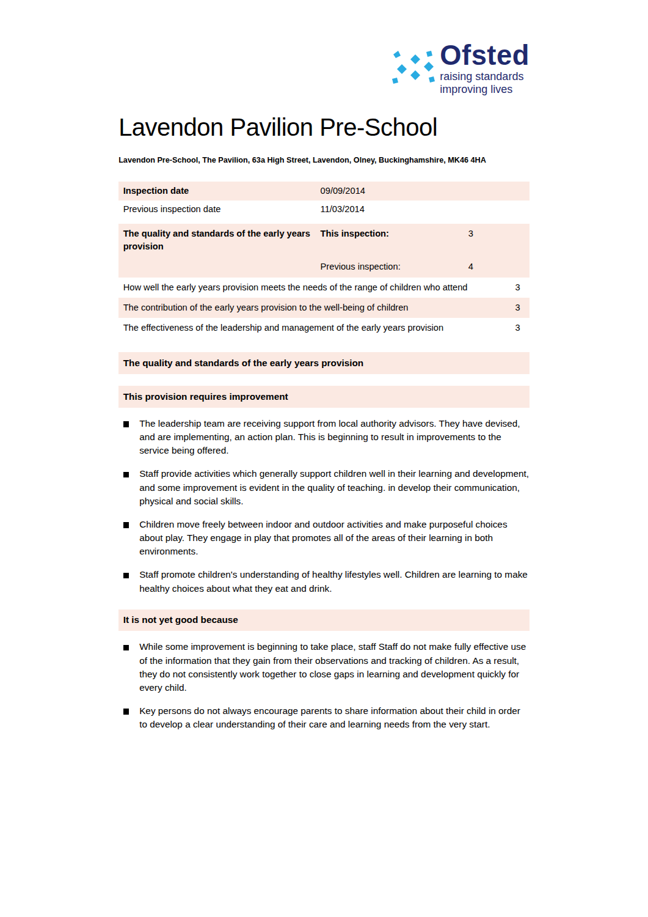Ofsted raising standards
improving lives
Lavendon Pavilion Pre-School
Lavendon Pre-School, The Pavilion, 63a High Street, Lavendon, Olney, Buckinghamshire, MK46 4HA
| Inspection date | 09/09/2014 |
| Previous inspection date | 11/03/2014 |
| The quality and standards of the early years provision | This inspection: | 3 | |
| | Previous inspection: | 4 | |
| How well the early years provision meets the needs of the range of children who attend | 3 |
| The contribution of the early years provision to the well-being of children | 3 |
| The effectiveness of the leadership and management of the early years provision | 3 |
The quality and standards of the early years provision
This provision requires improvement
The leadership team are receiving support from local authority advisors. They have devised, and are implementing, an action plan. This is beginning to result in improvements to the service being offered.
Staff provide activities which generally support children well in their learning and development, and some improvement is evident in the quality of teaching. in develop their communication, physical and social skills.
Children move freely between indoor and outdoor activities and make purposeful choices about play. They engage in play that promotes all of the areas of their learning in both environments.
Staff promote children's understanding of healthy lifestyles well. Children are learning to make healthy choices about what they eat and drink.
It is not yet good because
While some improvement is beginning to take place, staff Staff do not make fully effective use of the information that they gain from their observations and tracking of children. As a result, they do not consistently work together to close gaps in learning and development quickly for every child.
Key persons do not always encourage parents to share information about their child in order to develop a clear understanding of their care and learning needs from the very start.